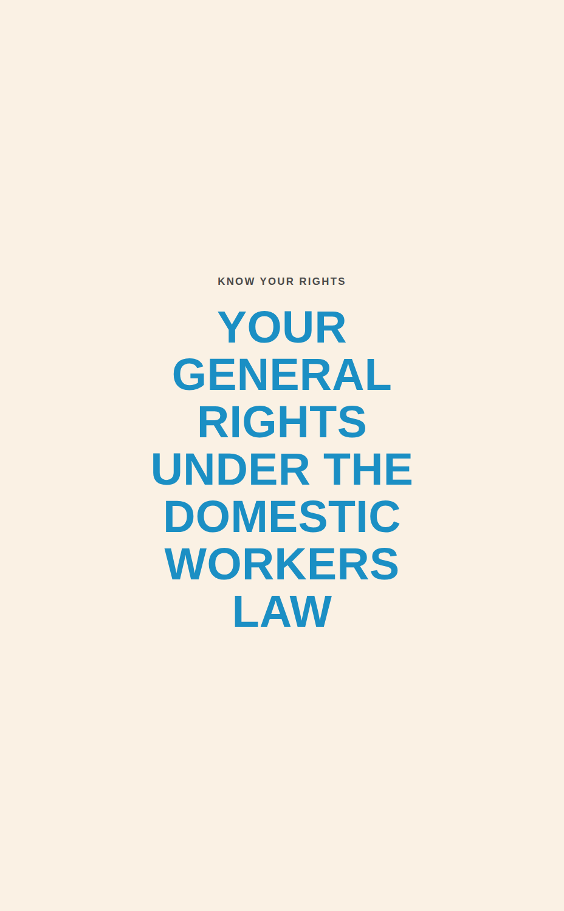Know Your Rights
Your General Rights Under the Domestic Workers Law